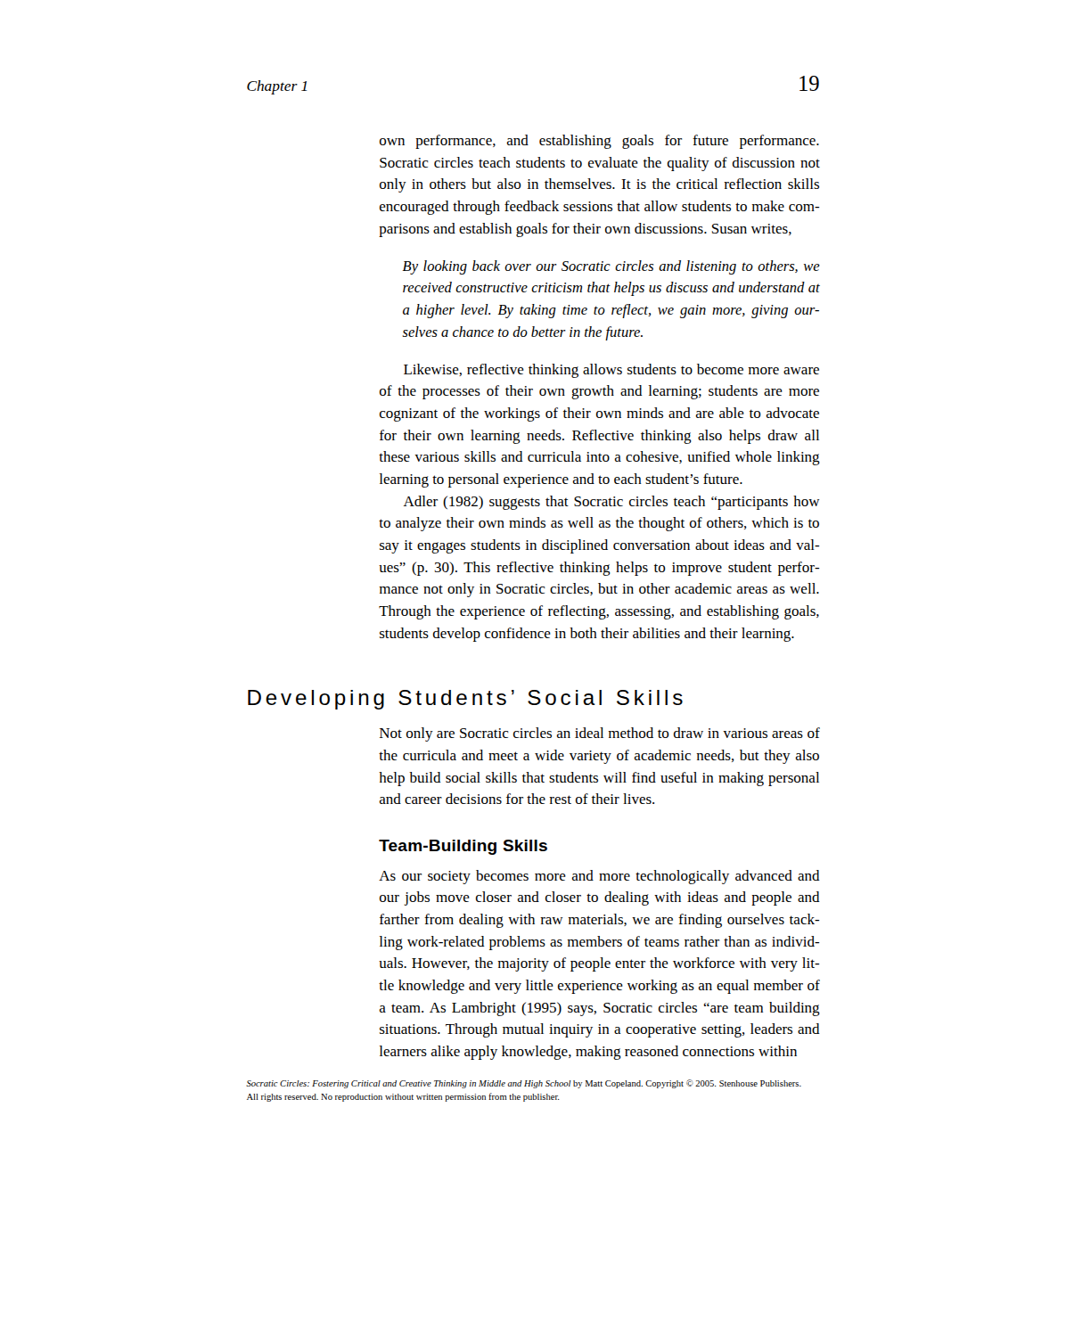Chapter 1 19
own performance, and establishing goals for future performance. Socratic circles teach students to evaluate the quality of discussion not only in others but also in themselves. It is the critical reflection skills encouraged through feedback sessions that allow students to make comparisons and establish goals for their own discussions. Susan writes,
By looking back over our Socratic circles and listening to others, we received constructive criticism that helps us discuss and understand at a higher level. By taking time to reflect, we gain more, giving ourselves a chance to do better in the future.
Likewise, reflective thinking allows students to become more aware of the processes of their own growth and learning; students are more cognizant of the workings of their own minds and are able to advocate for their own learning needs. Reflective thinking also helps draw all these various skills and curricula into a cohesive, unified whole linking learning to personal experience and to each student’s future.
Adler (1982) suggests that Socratic circles teach “participants how to analyze their own minds as well as the thought of others, which is to say it engages students in disciplined conversation about ideas and values” (p. 30). This reflective thinking helps to improve student performance not only in Socratic circles, but in other academic areas as well. Through the experience of reflecting, assessing, and establishing goals, students develop confidence in both their abilities and their learning.
Developing Students’ Social Skills
Not only are Socratic circles an ideal method to draw in various areas of the curricula and meet a wide variety of academic needs, but they also help build social skills that students will find useful in making personal and career decisions for the rest of their lives.
Team-Building Skills
As our society becomes more and more technologically advanced and our jobs move closer and closer to dealing with ideas and people and farther from dealing with raw materials, we are finding ourselves tackling work-related problems as members of teams rather than as individuals. However, the majority of people enter the workforce with very little knowledge and very little experience working as an equal member of a team. As Lambright (1995) says, Socratic circles “are team building situations. Through mutual inquiry in a cooperative setting, leaders and learners alike apply knowledge, making reasoned connections within
Socratic Circles: Fostering Critical and Creative Thinking in Middle and High School by Matt Copeland. Copyright © 2005. Stenhouse Publishers.
All rights reserved. No reproduction without written permission from the publisher.